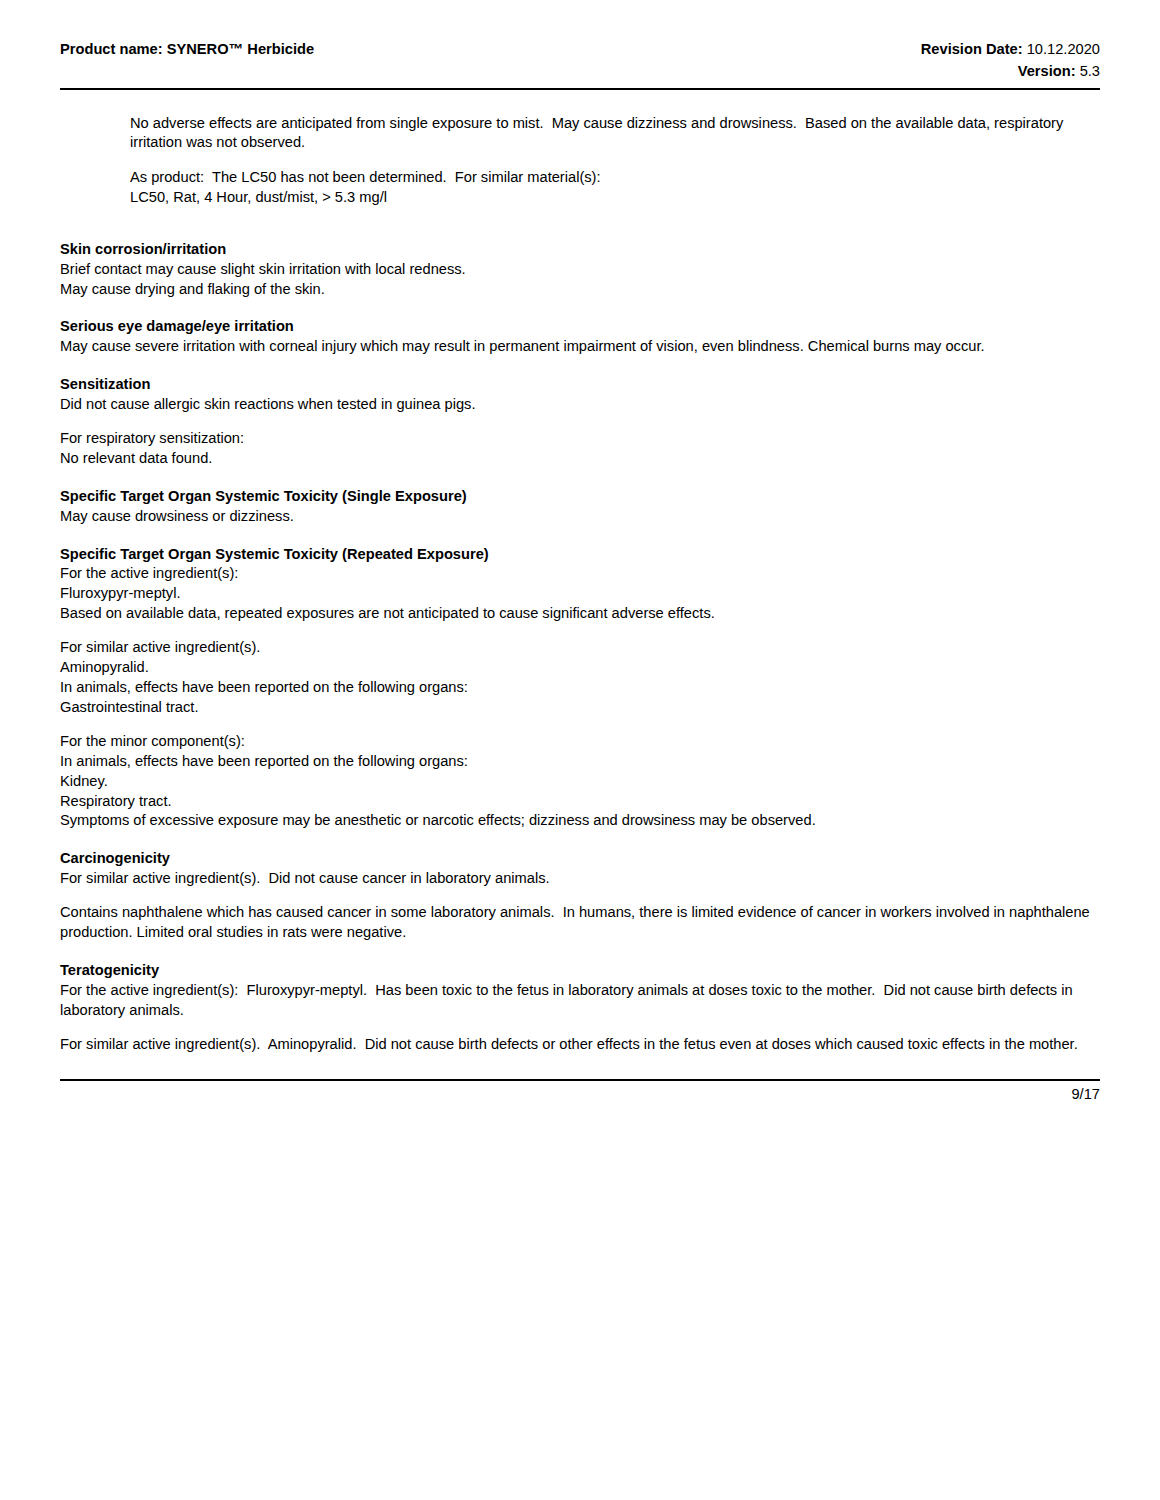Product name: SYNERO™ Herbicide
Revision Date: 10.12.2020 Version: 5.3
No adverse effects are anticipated from single exposure to mist. May cause dizziness and drowsiness. Based on the available data, respiratory irritation was not observed.
As product: The LC50 has not been determined. For similar material(s):
LC50, Rat, 4 Hour, dust/mist, > 5.3 mg/l
Skin corrosion/irritation
Brief contact may cause slight skin irritation with local redness.
May cause drying and flaking of the skin.
Serious eye damage/eye irritation
May cause severe irritation with corneal injury which may result in permanent impairment of vision, even blindness. Chemical burns may occur.
Sensitization
Did not cause allergic skin reactions when tested in guinea pigs.
For respiratory sensitization:
No relevant data found.
Specific Target Organ Systemic Toxicity (Single Exposure)
May cause drowsiness or dizziness.
Specific Target Organ Systemic Toxicity (Repeated Exposure)
For the active ingredient(s):
Fluroxypyr-meptyl.
Based on available data, repeated exposures are not anticipated to cause significant adverse effects.
For similar active ingredient(s).
Aminopyralid.
In animals, effects have been reported on the following organs:
Gastrointestinal tract.
For the minor component(s):
In animals, effects have been reported on the following organs:
Kidney.
Respiratory tract.
Symptoms of excessive exposure may be anesthetic or narcotic effects; dizziness and drowsiness may be observed.
Carcinogenicity
For similar active ingredient(s). Did not cause cancer in laboratory animals.
Contains naphthalene which has caused cancer in some laboratory animals. In humans, there is limited evidence of cancer in workers involved in naphthalene production. Limited oral studies in rats were negative.
Teratogenicity
For the active ingredient(s): Fluroxypyr-meptyl. Has been toxic to the fetus in laboratory animals at doses toxic to the mother. Did not cause birth defects in laboratory animals.
For similar active ingredient(s). Aminopyralid. Did not cause birth defects or other effects in the fetus even at doses which caused toxic effects in the mother.
9/17